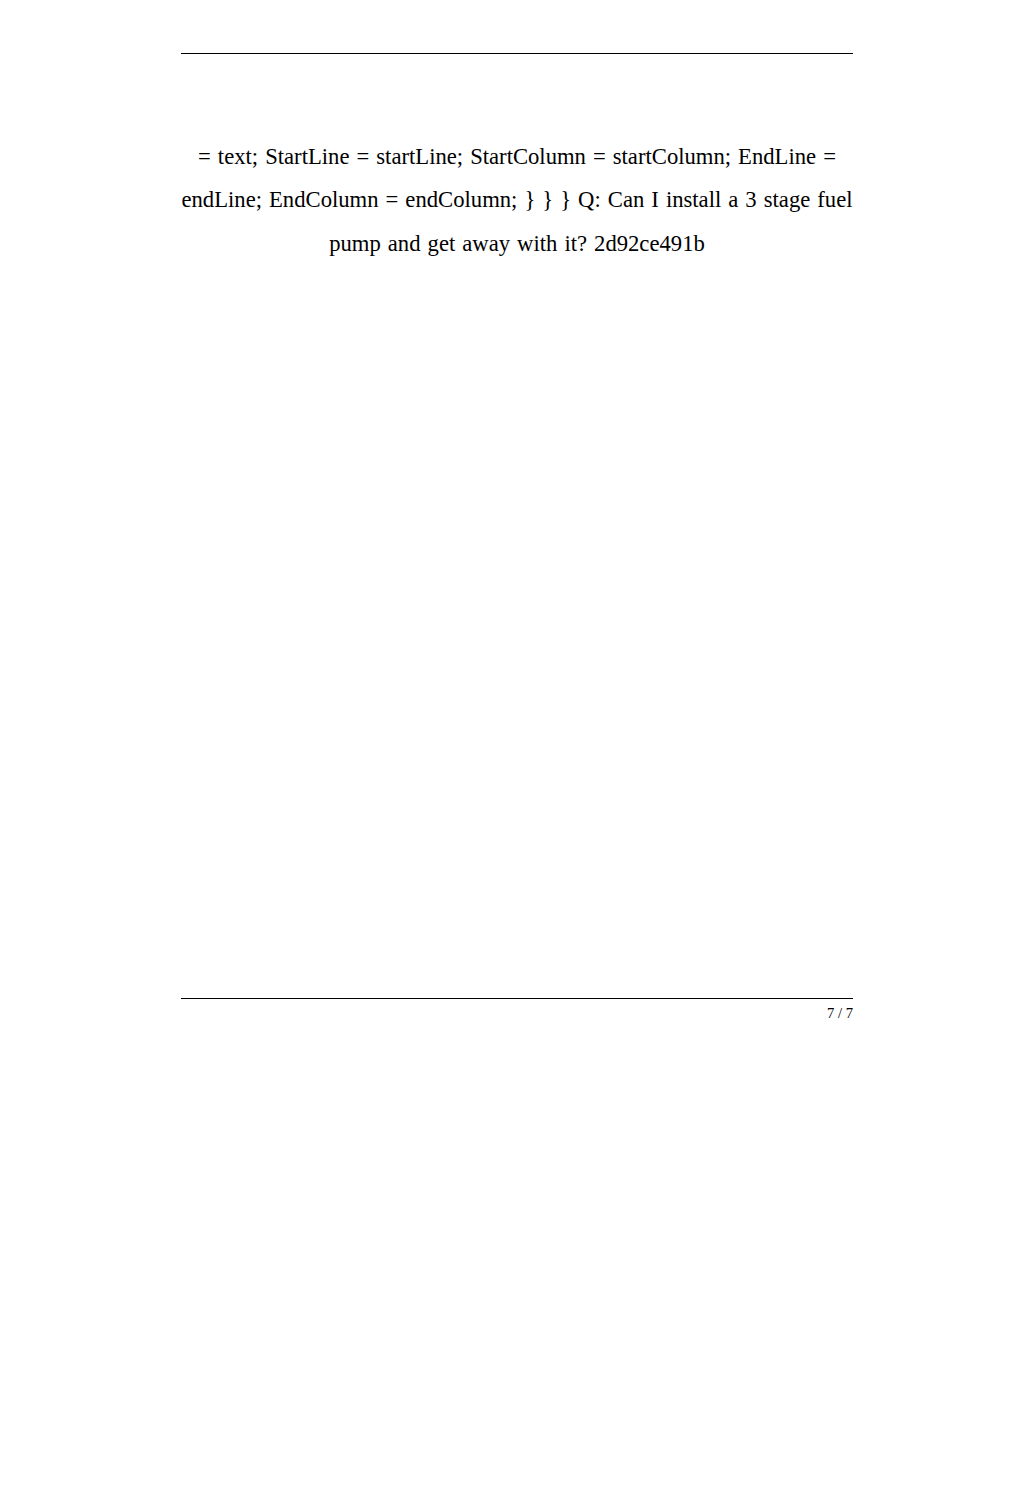= text; StartLine = startLine; StartColumn = startColumn; EndLine = endLine; EndColumn = endColumn; } } } Q: Can I install a 3 stage fuel pump and get away with it? 2d92ce491b
7 / 7